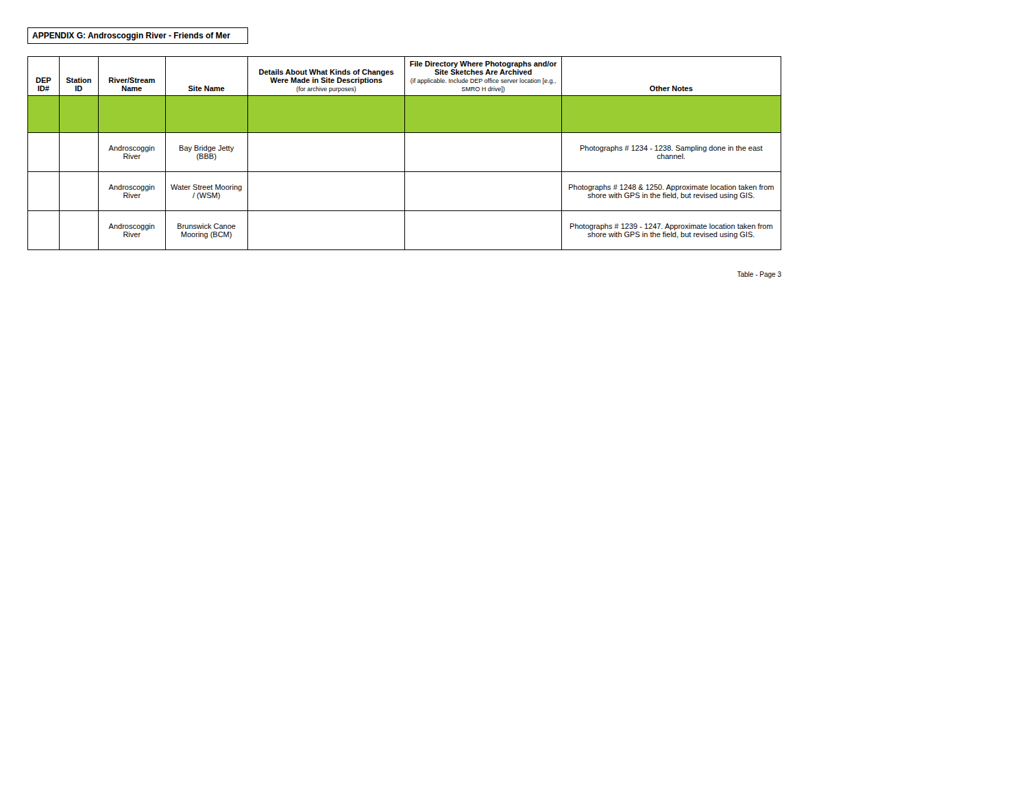| APPENDIX G: Androscoggin River - Friends of Mer | | |
| DEP ID# | Station ID | River/Stream Name | Site Name | Details About What Kinds of Changes Were Made in Site Descriptions (for archive purposes) | File Directory Where Photographs and/or Site Sketches Are Archived (if applicable. Include DEP office server location [e.g., SMRO H drive]) | Other Notes |
| | | Androscoggin River | Bay Bridge Jetty (BBB) | | | Photographs # 1234 - 1238. Sampling done in the east channel. |
| | | Androscoggin River | Water Street Mooring / (WSM) | | | Photographs # 1248 & 1250. Approximate location taken from shore with GPS in the field, but revised using GIS. |
| | | Androscoggin River | Brunswick Canoe Mooring (BCM) | | | Photographs # 1239 - 1247. Approximate location taken from shore with GPS in the field, but revised using GIS. |
Table - Page 3